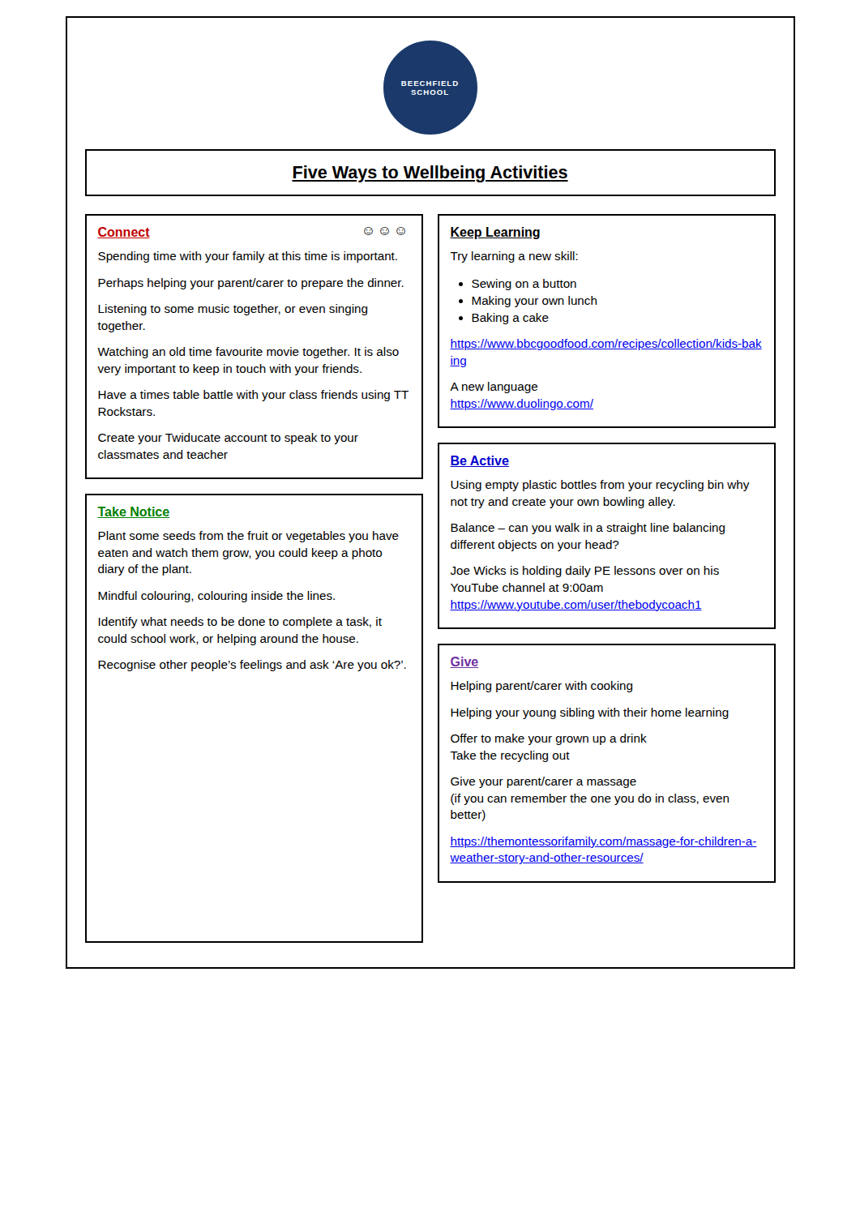BEECHFIELD
SCHOOL
Five Ways to Wellbeing Activities
Connect
☺☺☺
Spending time with your family at this time is important.
Perhaps helping your parent/carer to prepare the dinner.
Listening to some music together, or even singing together.
Watching an old time favourite movie together. It is also very important to keep in touch with your friends.
Have a times table battle with your class friends using TT Rockstars.
Create your Twiducate account to speak to your classmates and teacher
Take Notice
Plant some seeds from the fruit or vegetables you have eaten and watch them grow, you could keep a photo diary of the plant.
Mindful colouring, colouring inside the lines.
Identify what needs to be done to complete a task, it could school work, or helping around the house.
Recognise other people’s feelings and ask ‘Are you ok?’.
Keep Learning
Try learning a new skill:
Sewing on a button
Making your own lunch
Baking a cake
https://www.bbcgoodfood.com/recipes/collection/kids-baking
A new language
https://www.duolingo.com/
Be Active
Using empty plastic bottles from your recycling bin why not try and create your own bowling alley.
Balance – can you walk in a straight line balancing different objects on your head?
Joe Wicks is holding daily PE lessons over on his YouTube channel at 9:00am
https://www.youtube.com/user/thebodycoach1
Give
Helping parent/carer with cooking
Helping your young sibling with their home learning
Offer to make your grown up a drink
Take the recycling out
Give your parent/carer a massage
(if you can remember the one you do in class, even better)
https://themontessorifamily.com/massage-for-children-a-weather-story-and-other-resources/